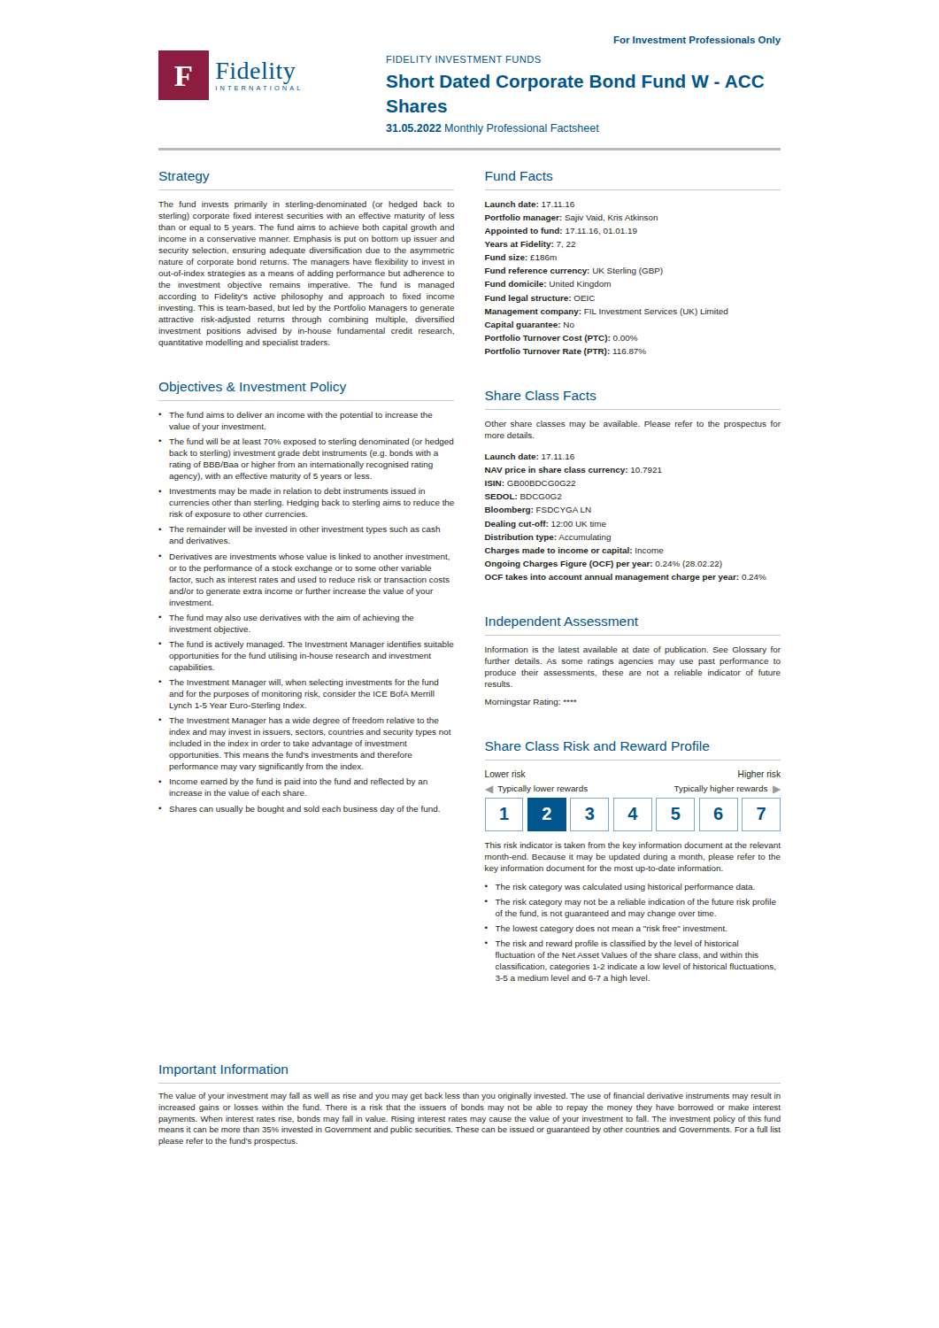For Investment Professionals Only
F
Fidelity INTERNATIONAL
FIDELITY INVESTMENT FUNDS
Short Dated Corporate Bond Fund W - ACC Shares
31.05.2022 Monthly Professional Factsheet
Strategy
The fund invests primarily in sterling-denominated (or hedged back to sterling) corporate fixed interest securities with an effective maturity of less than or equal to 5 years. The fund aims to achieve both capital growth and income in a conservative manner. Emphasis is put on bottom up issuer and security selection, ensuring adequate diversification due to the asymmetric nature of corporate bond returns. The managers have flexibility to invest in out-of-index strategies as a means of adding performance but adherence to the investment objective remains imperative. The fund is managed according to Fidelity's active philosophy and approach to fixed income investing. This is team-based, but led by the Portfolio Managers to generate attractive risk-adjusted returns through combining multiple, diversified investment positions advised by in-house fundamental credit research, quantitative modelling and specialist traders.
Objectives & Investment Policy
The fund aims to deliver an income with the potential to increase the value of your investment.
The fund will be at least 70% exposed to sterling denominated (or hedged back to sterling) investment grade debt instruments (e.g. bonds with a rating of BBB/Baa or higher from an internationally recognised rating agency), with an effective maturity of 5 years or less.
Investments may be made in relation to debt instruments issued in currencies other than sterling. Hedging back to sterling aims to reduce the risk of exposure to other currencies.
The remainder will be invested in other investment types such as cash and derivatives.
Derivatives are investments whose value is linked to another investment, or to the performance of a stock exchange or to some other variable factor, such as interest rates and used to reduce risk or transaction costs and/or to generate extra income or further increase the value of your investment.
The fund may also use derivatives with the aim of achieving the investment objective.
The fund is actively managed. The Investment Manager identifies suitable opportunities for the fund utilising in-house research and investment capabilities.
The Investment Manager will, when selecting investments for the fund and for the purposes of monitoring risk, consider the ICE BofA Merrill Lynch 1-5 Year Euro-Sterling Index.
The Investment Manager has a wide degree of freedom relative to the index and may invest in issuers, sectors, countries and security types not included in the index in order to take advantage of investment opportunities. This means the fund's investments and therefore performance may vary significantly from the index.
Income earned by the fund is paid into the fund and reflected by an increase in the value of each share.
Shares can usually be bought and sold each business day of the fund.
Fund Facts
Launch date: 17.11.16
Portfolio manager: Sajiv Vaid, Kris Atkinson
Appointed to fund: 17.11.16, 01.01.19
Years at Fidelity: 7, 22
Fund size: £186m
Fund reference currency: UK Sterling (GBP)
Fund domicile: United Kingdom
Fund legal structure: OEIC
Management company: FIL Investment Services (UK) Limited
Capital guarantee: No
Portfolio Turnover Cost (PTC): 0.00%
Portfolio Turnover Rate (PTR): 116.87%
Share Class Facts
Other share classes may be available. Please refer to the prospectus for more details.
Launch date: 17.11.16
NAV price in share class currency: 10.7921
ISIN: GB00BDCG0G22
SEDOL: BDCG0G2
Bloomberg: FSDCYGA LN
Dealing cut-off: 12:00 UK time
Distribution type: Accumulating
Charges made to income or capital: Income
Ongoing Charges Figure (OCF) per year: 0.24% (28.02.22)
OCF takes into account annual management charge per year: 0.24%
Independent Assessment
Information is the latest available at date of publication. See Glossary for further details. As some ratings agencies may use past performance to produce their assessments, these are not a reliable indicator of future results.
Morningstar Rating: ****
Share Class Risk and Reward Profile
Lower risk Higher risk
◀
Typically lower rewards Typically higher rewards
▶
1
2
3
4
5
6
7
This risk indicator is taken from the key information document at the relevant month-end. Because it may be updated during a month, please refer to the key information document for the most up-to-date information.
The risk category was calculated using historical performance data.
The risk category may not be a reliable indication of the future risk profile of the fund, is not guaranteed and may change over time.
The lowest category does not mean a "risk free" investment.
The risk and reward profile is classified by the level of historical fluctuation of the Net Asset Values of the share class, and within this classification, categories 1-2 indicate a low level of historical fluctuations, 3-5 a medium level and 6-7 a high level.
Important Information
The value of your investment may fall as well as rise and you may get back less than you originally invested. The use of financial derivative instruments may result in increased gains or losses within the fund. There is a risk that the issuers of bonds may not be able to repay the money they have borrowed or make interest payments. When interest rates rise, bonds may fall in value. Rising interest rates may cause the value of your investment to fall. The investment policy of this fund means it can be more than 35% invested in Government and public securities. These can be issued or guaranteed by other countries and Governments. For a full list please refer to the fund's prospectus.